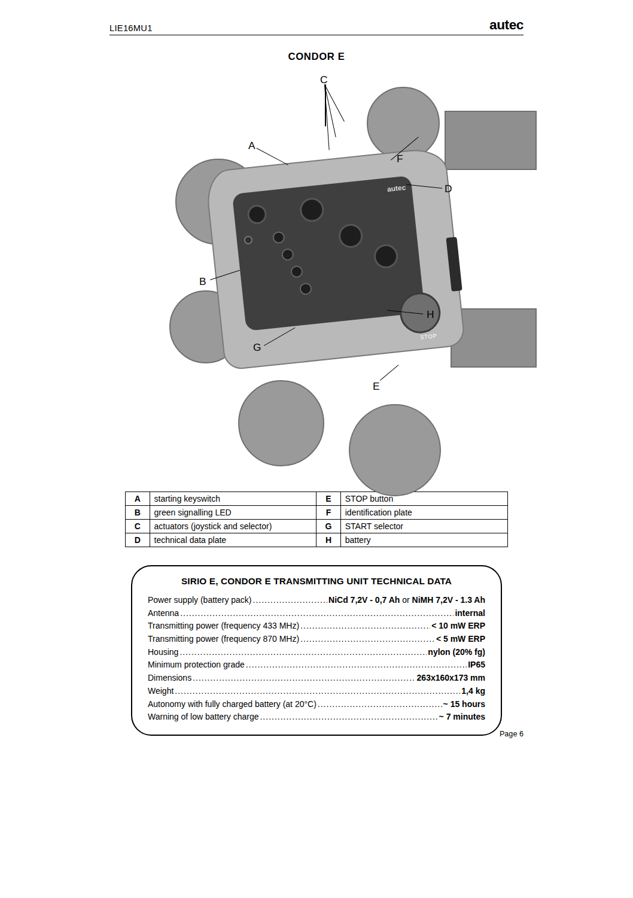LIE16MU1
autec
CONDOR E
autec
STOP
A
B
C
D
E
F
G
H
| A | starting keyswitch | E | STOP button |
| B | green signalling LED | F | identification plate |
| C | actuators (joystick and selector) | G | START selector |
| D | technical data plate | H | battery |
SIRIO E, CONDOR E TRANSMITTING UNIT TECHNICAL DATA
Power supply (battery pack) .................................................................................................. NiCd 7,2V - 0,7 Ah or NiMH 7,2V - 1.3 Ah
Antenna .................................................................................................. internal
Transmitting power (frequency 433 MHz) .................................................................................................. < 10 mW ERP
Transmitting power (frequency 870 MHz) .................................................................................................. < 5 mW ERP
Housing .................................................................................................. nylon (20% fg)
Minimum protection grade .................................................................................................. IP65
Dimensions .................................................................................................. 263x160x173 mm
Weight .................................................................................................. 1,4 kg
Autonomy with fully charged battery (at 20°C) .................................................................................................. ~ 15 hours
Warning of low battery charge .................................................................................................. ~ 7 minutes
Page 6